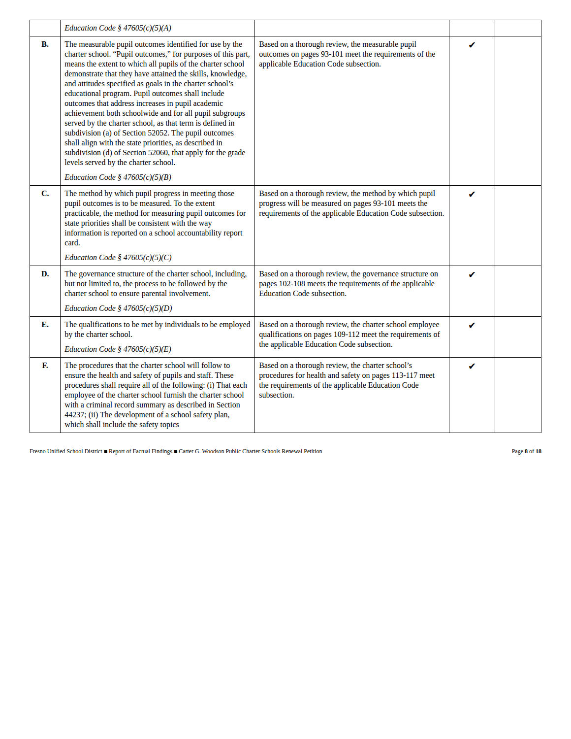| | Education Code § 47605(c)(5)(A) | | | |
| B. | The measurable pupil outcomes identified for use by the charter school. “Pupil outcomes,” for purposes of this part, means the extent to which all pupils of the charter school demonstrate that they have attained the skills, knowledge, and attitudes specified as goals in the charter school’s educational program. Pupil outcomes shall include outcomes that address increases in pupil academic achievement both schoolwide and for all pupil subgroups served by the charter school, as that term is defined in subdivision (a) of Section 52052. The pupil outcomes shall align with the state priorities, as described in subdivision (d) of Section 52060, that apply for the grade levels served by the charter school. Education Code § 47605(c)(5)(B) | Based on a thorough review, the measurable pupil outcomes on pages 93-101 meet the requirements of the applicable Education Code subsection. | ✔ | |
| C. | The method by which pupil progress in meeting those pupil outcomes is to be measured. To the extent practicable, the method for measuring pupil outcomes for state priorities shall be consistent with the way information is reported on a school accountability report card. Education Code § 47605(c)(5)(C) | Based on a thorough review, the method by which pupil progress will be measured on pages 93-101 meets the requirements of the applicable Education Code subsection. | ✔ | |
| D. | The governance structure of the charter school, including, but not limited to, the process to be followed by the charter school to ensure parental involvement. Education Code § 47605(c)(5)(D) | Based on a thorough review, the governance structure on pages 102-108 meets the requirements of the applicable Education Code subsection. | ✔ | |
| E. | The qualifications to be met by individuals to be employed by the charter school. Education Code § 47605(c)(5)(E) | Based on a thorough review, the charter school employee qualifications on pages 109-112 meet the requirements of the applicable Education Code subsection. | ✔ | |
| F. | The procedures that the charter school will follow to ensure the health and safety of pupils and staff. These procedures shall require all of the following: (i) That each employee of the charter school furnish the charter school with a criminal record summary as described in Section 44237; (ii) The development of a school safety plan, which shall include the safety topics | Based on a thorough review, the charter school’s procedures for health and safety on pages 113-117 meet the requirements of the applicable Education Code subsection. | ✔ | |
Fresno Unified School District ■ Report of Factual Findings ■ Carter G. Woodson Public Charter Schools Renewal Petition Page 8 of 18